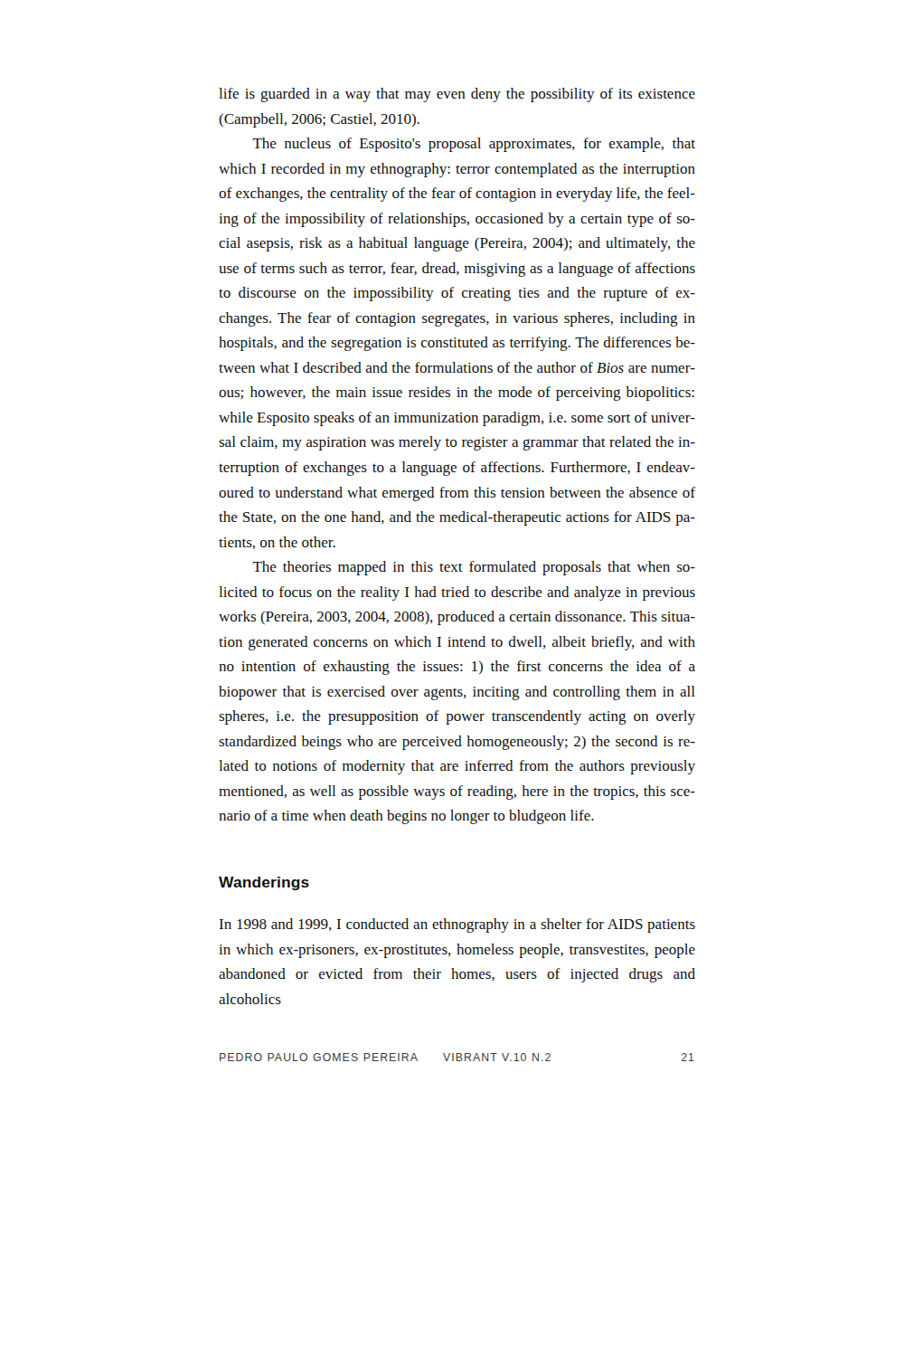life is guarded in a way that may even deny the possibility of its existence (Campbell, 2006; Castiel, 2010).
The nucleus of Esposito's proposal approximates, for example, that which I recorded in my ethnography: terror contemplated as the interruption of exchanges, the centrality of the fear of contagion in everyday life, the feeling of the impossibility of relationships, occasioned by a certain type of social asepsis, risk as a habitual language (Pereira, 2004); and ultimately, the use of terms such as terror, fear, dread, misgiving as a language of affections to discourse on the impossibility of creating ties and the rupture of exchanges. The fear of contagion segregates, in various spheres, including in hospitals, and the segregation is constituted as terrifying. The differences between what I described and the formulations of the author of Bios are numerous; however, the main issue resides in the mode of perceiving biopolitics: while Esposito speaks of an immunization paradigm, i.e. some sort of universal claim, my aspiration was merely to register a grammar that related the interruption of exchanges to a language of affections. Furthermore, I endeavoured to understand what emerged from this tension between the absence of the State, on the one hand, and the medical-therapeutic actions for AIDS patients, on the other.
The theories mapped in this text formulated proposals that when solicited to focus on the reality I had tried to describe and analyze in previous works (Pereira, 2003, 2004, 2008), produced a certain dissonance. This situation generated concerns on which I intend to dwell, albeit briefly, and with no intention of exhausting the issues: 1) the first concerns the idea of a biopower that is exercised over agents, inciting and controlling them in all spheres, i.e. the presupposition of power transcendently acting on overly standardized beings who are perceived homogeneously; 2) the second is related to notions of modernity that are inferred from the authors previously mentioned, as well as possible ways of reading, here in the tropics, this scenario of a time when death begins no longer to bludgeon life.
Wanderings
In 1998 and 1999, I conducted an ethnography in a shelter for AIDS patients in which ex-prisoners, ex-prostitutes, homeless people, transvestites, people abandoned or evicted from their homes, users of injected drugs and alcoholics
Pedro Paulo Gomes Pereira Vibrant v.10 n.2 21